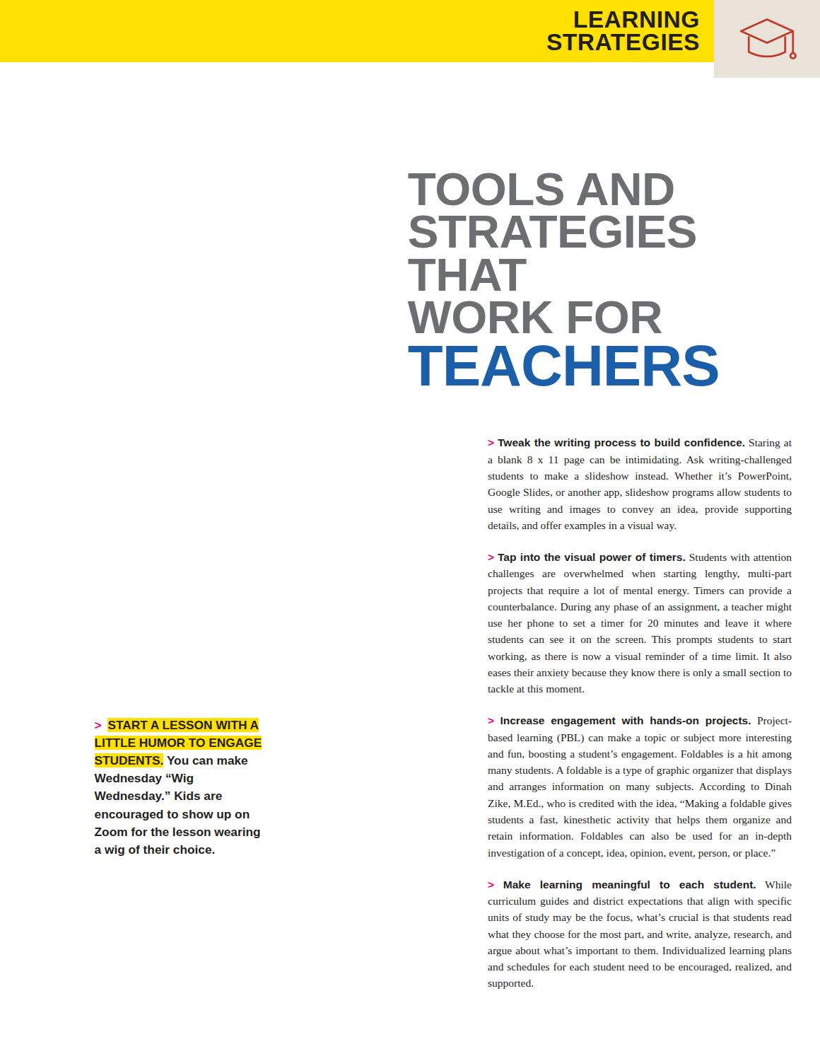Learning Strategies
> Start a lesson with a little humor to engage students. You can make Wednesday “Wig Wednesday.” Kids are encouraged to show up on Zoom for the lesson wearing a wig of their choice.
Tools and
Strategies That
Work for Teachers
> Tweak the writing process to build confidence. Staring at a blank 8 x 11 page can be intimidating. Ask writing-challenged students to make a slideshow instead. Whether it’s PowerPoint, Google Slides, or another app, slideshow programs allow students to use writing and images to convey an idea, provide supporting details, and offer examples in a visual way.
> Tap into the visual power of timers. Students with attention challenges are overwhelmed when starting lengthy, multi-part projects that require a lot of mental energy. Timers can provide a counterbalance. During any phase of an assignment, a teacher might use her phone to set a timer for 20 minutes and leave it where students can see it on the screen. This prompts students to start working, as there is now a visual reminder of a time limit. It also eases their anxiety because they know there is only a small section to tackle at this moment.
> Increase engagement with hands-on projects. Project-based learning (PBL) can make a topic or subject more interesting and fun, boosting a student’s engagement. Foldables is a hit among many students. A foldable is a type of graphic organizer that displays and arranges information on many subjects. According to Dinah Zike, M.Ed., who is credited with the idea, “Making a foldable gives students a fast, kinesthetic activity that helps them organize and retain information. Foldables can also be used for an in-depth investigation of a concept, idea, opinion, event, person, or place.”
> Make learning meaningful to each student. While curriculum guides and district expectations that align with specific units of study may be the focus, what’s crucial is that students read what they choose for the most part, and write, analyze, research, and argue about what’s important to them. Individualized learning plans and schedules for each student need to be encouraged, realized, and supported.